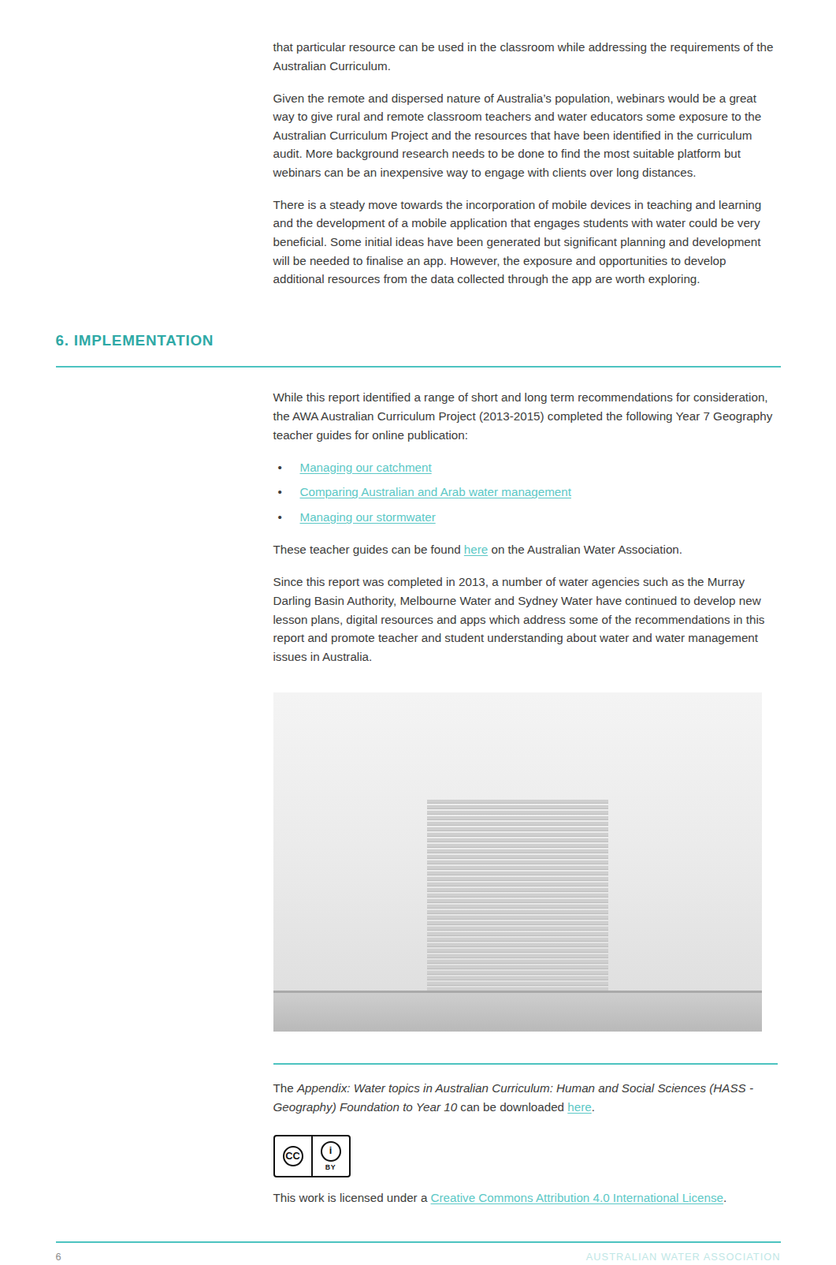that particular resource can be used in the classroom while addressing the requirements of the Australian Curriculum.
Given the remote and dispersed nature of Australia’s population, webinars would be a great way to give rural and remote classroom teachers and water educators some exposure to the Australian Curriculum Project and the resources that have been identified in the curriculum audit. More background research needs to be done to find the most suitable platform but webinars can be an inexpensive way to engage with clients over long distances.
There is a steady move towards the incorporation of mobile devices in teaching and learning and the development of a mobile application that engages students with water could be very beneficial. Some initial ideas have been generated but significant planning and development will be needed to finalise an app. However, the exposure and opportunities to develop additional resources from the data collected through the app are worth exploring.
6. Implementation
While this report identified a range of short and long term recommendations for consideration, the AWA Australian Curriculum Project (2013-2015) completed the following Year 7 Geography teacher guides for online publication:
Managing our catchment
Comparing Australian and Arab water management
Managing our stormwater
These teacher guides can be found here on the Australian Water Association.
Since this report was completed in 2013, a number of water agencies such as the Murray Darling Basin Authority, Melbourne Water and Sydney Water have continued to develop new lesson plans, digital resources and apps which address some of the recommendations in this report and promote teacher and student understanding about water and water management issues in Australia.
The Appendix: Water topics in Australian Curriculum: Human and Social Sciences (HASS - Geography) Foundation to Year 10 can be downloaded here.
CC
i BY
This work is licensed under a Creative Commons Attribution 4.0 International License.
6 Australian Water Association